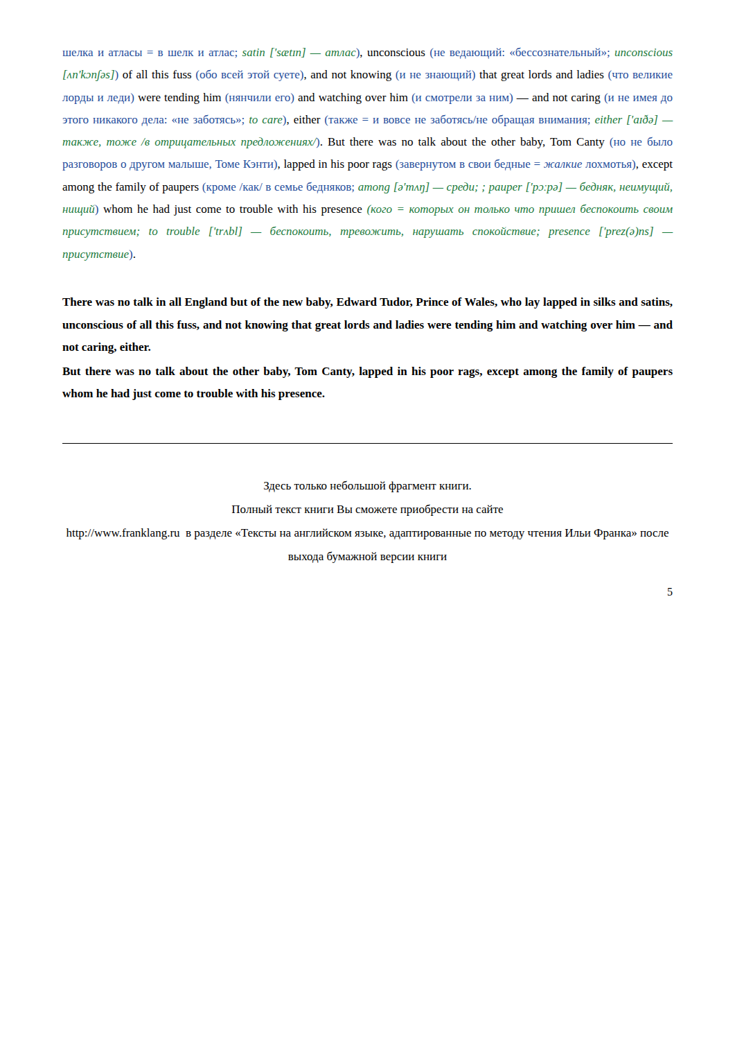шелка и атласы = в шелк и атлас; satin ['sætɪn] — атлас), unconscious (не ведающий: «бессознательный»; unconscious [ʌn'kɔnʃəs]) of all this fuss (обо всей этой суете), and not knowing (и не знающий) that great lords and ladies (что великие лорды и леди) were tending him (нянчили его) and watching over him (и смотрели за ним) — and not caring (и не имея до этого никакого дела: «не заботясь»; to care), either (также = и вовсе не заботясь/не обращая внимания; either ['aɪðə] — также, тоже /в отрицательных предложениях/). But there was no talk about the other baby, Tom Canty (но не было разговоров о другом малыше, Томе Кэнти), lapped in his poor rags (завернутом в свои бедные = жалкие лохмотья), except among the family of paupers (кроме /как/ в семье бедняков; among [ə'mʌŋ] — среди; ; pauper ['pɔːpə] — бедняк, неимущий, нищий) whom he had just come to trouble with his presence (кого = которых он только что пришел беспокоить своим присутствием; to trouble ['trʌbl] — беспокоить, тревожить, нарушать спокойствие; presence ['prez(ə)ns] — присутствие).
There was no talk in all England but of the new baby, Edward Tudor, Prince of Wales, who lay lapped in silks and satins, unconscious of all this fuss, and not knowing that great lords and ladies were tending him and watching over him — and not caring, either.
But there was no talk about the other baby, Tom Canty, lapped in his poor rags, except among the family of paupers whom he had just come to trouble with his presence.
Здесь только небольшой фрагмент книги.
Полный текст книги Вы сможете приобрести на сайте
http://www.franklang.ru в разделе «Тексты на английском языке, адаптированные по методу чтения Ильи Франка» после выхода бумажной версии книги
5